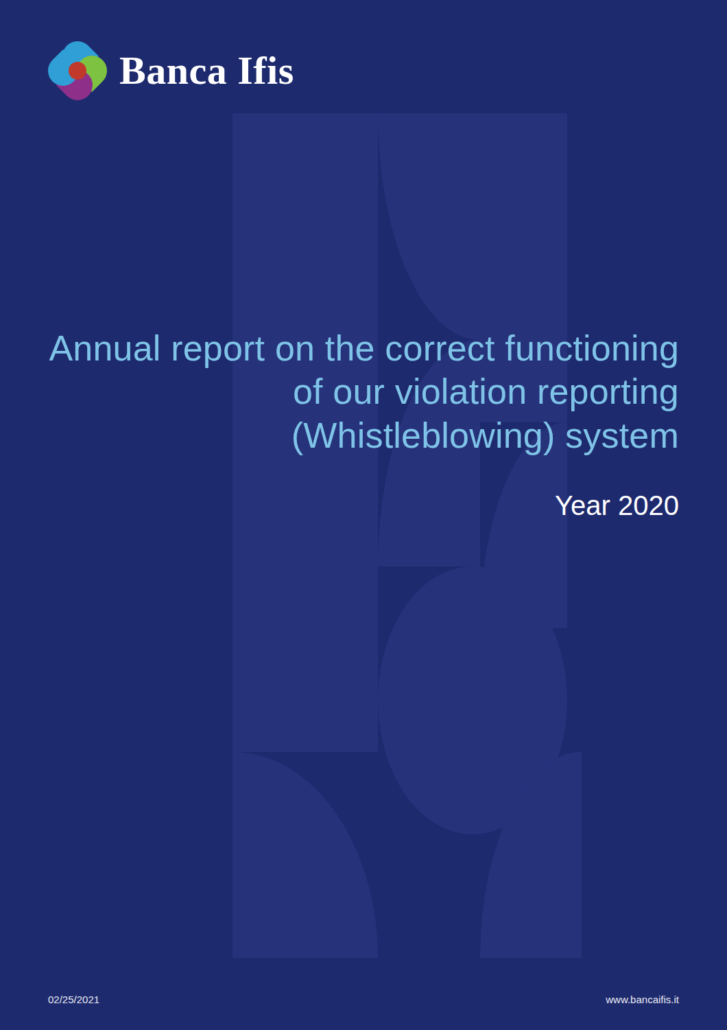Banca Ifis
Annual report on the correct functioning of our violation reporting (Whistleblowing) system
Year 2020
02/25/2021
www.bancaifis.it